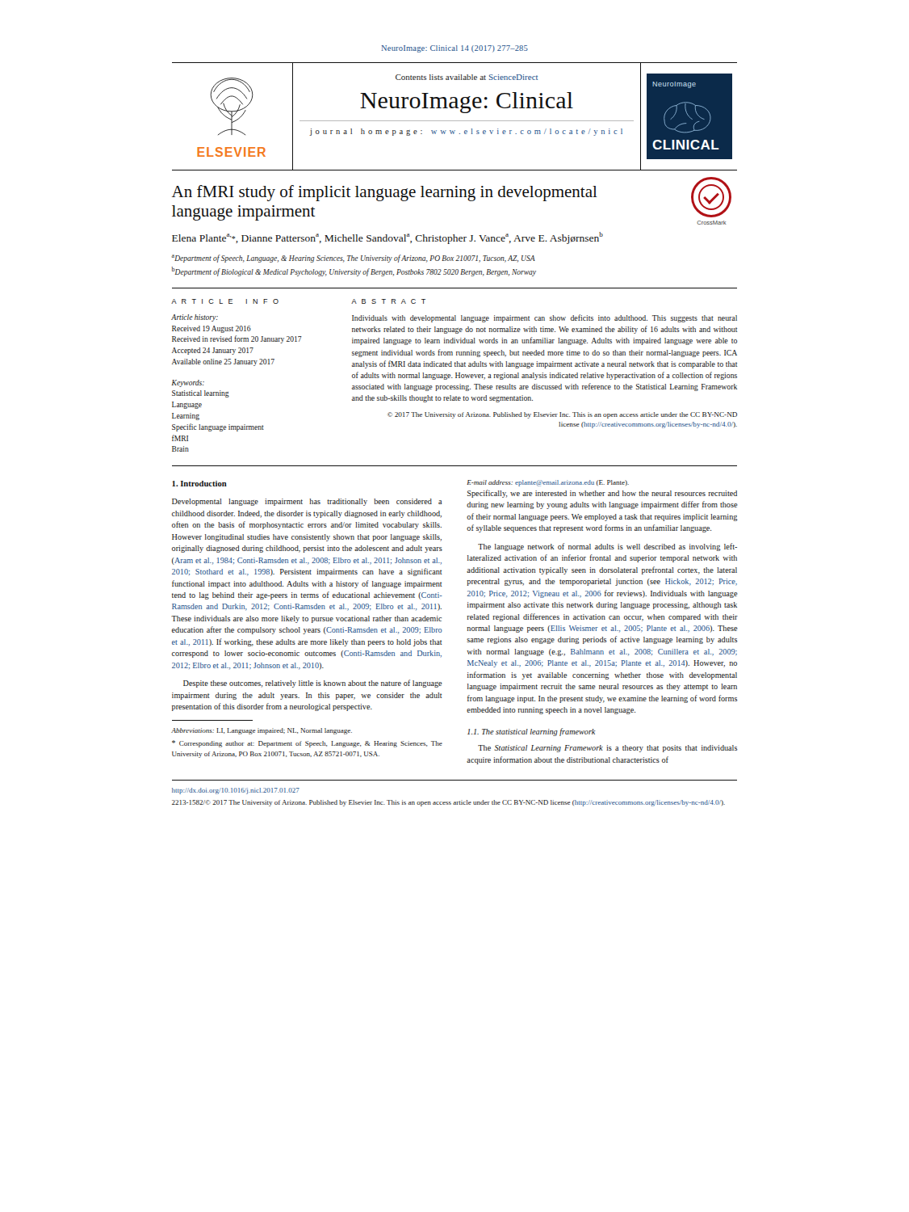NeuroImage: Clinical 14 (2017) 277–285
ELSEVIER
Contents lists available at ScienceDirect
NeuroImage: Clinical
j o u r n a l h o m e p a g e : w w w . e l s e v i e r . c o m / l o c a t e / y n i c l
NeuroImage
CLINICAL
CrossMark
An fMRI study of implicit language learning in developmental
language impairment
Elena Plantea,*, Dianne Pattersona, Michelle Sandovala, Christopher J. Vancea, Arve E. Asbjørnsenb
aDepartment of Speech, Language, & Hearing Sciences, The University of Arizona, PO Box 210071, Tucson, AZ, USA
bDepartment of Biological & Medical Psychology, University of Bergen, Postboks 7802 5020 Bergen, Bergen, Norway
A R T I C L E I N F O
Article history:
Received 19 August 2016
Received in revised form 20 January 2017
Accepted 24 January 2017
Available online 25 January 2017
Keywords:
Statistical learning
Language
Learning
Specific language impairment
fMRI
Brain
A B S T R A C T
Individuals with developmental language impairment can show deficits into adulthood. This suggests that neural networks related to their language do not normalize with time. We examined the ability of 16 adults with and without impaired language to learn individual words in an unfamiliar language. Adults with impaired language were able to segment individual words from running speech, but needed more time to do so than their normal-language peers. ICA analysis of fMRI data indicated that adults with language impairment activate a neural network that is comparable to that of adults with normal language. However, a regional analysis indicated relative hyperactivation of a collection of regions associated with language processing. These results are discussed with reference to the Statistical Learning Framework and the sub-skills thought to relate to word segmentation.
© 2017 The University of Arizona. Published by Elsevier Inc. This is an open access article under the CC BY-NC-ND
license (http://creativecommons.org/licenses/by-nc-nd/4.0/).
1. Introduction
Developmental language impairment has traditionally been considered a childhood disorder. Indeed, the disorder is typically diagnosed in early childhood, often on the basis of morphosyntactic errors and/or limited vocabulary skills. However longitudinal studies have consistently shown that poor language skills, originally diagnosed during childhood, persist into the adolescent and adult years (Aram et al., 1984; Conti-Ramsden et al., 2008; Elbro et al., 2011; Johnson et al., 2010; Stothard et al., 1998). Persistent impairments can have a significant functional impact into adulthood. Adults with a history of language impairment tend to lag behind their age-peers in terms of educational achievement (Conti-Ramsden and Durkin, 2012; Conti-Ramsden et al., 2009; Elbro et al., 2011). These individuals are also more likely to pursue vocational rather than academic education after the compulsory school years (Conti-Ramsden et al., 2009; Elbro et al., 2011). If working, these adults are more likely than peers to hold jobs that correspond to lower socio-economic outcomes (Conti-Ramsden and Durkin, 2012; Elbro et al., 2011; Johnson et al., 2010).
Despite these outcomes, relatively little is known about the nature of language impairment during the adult years. In this paper, we consider the adult presentation of this disorder from a neurological perspective.
Abbreviations: LI, Language impaired; NL, Normal language.
* Corresponding author at: Department of Speech, Language, & Hearing Sciences, The University of Arizona, PO Box 210071, Tucson, AZ 85721-0071, USA.
E-mail address: eplante@email.arizona.edu (E. Plante).
Specifically, we are interested in whether and how the neural resources recruited during new learning by young adults with language impairment differ from those of their normal language peers. We employed a task that requires implicit learning of syllable sequences that represent word forms in an unfamiliar language.
The language network of normal adults is well described as involving left-lateralized activation of an inferior frontal and superior temporal network with additional activation typically seen in dorsolateral prefrontal cortex, the lateral precentral gyrus, and the temporoparietal junction (see Hickok, 2012; Price, 2010; Price, 2012; Vigneau et al., 2006 for reviews). Individuals with language impairment also activate this network during language processing, although task related regional differences in activation can occur, when compared with their normal language peers (Ellis Weismer et al., 2005; Plante et al., 2006). These same regions also engage during periods of active language learning by adults with normal language (e.g., Bahlmann et al., 2008; Cunillera et al., 2009; McNealy et al., 2006; Plante et al., 2015a; Plante et al., 2014). However, no information is yet available concerning whether those with developmental language impairment recruit the same neural resources as they attempt to learn from language input. In the present study, we examine the learning of word forms embedded into running speech in a novel language.
1.1. The statistical learning framework
The Statistical Learning Framework is a theory that posits that individuals acquire information about the distributional characteristics of
http://dx.doi.org/10.1016/j.nicl.2017.01.027
2213-1582/© 2017 The University of Arizona. Published by Elsevier Inc. This is an open access article under the CC BY-NC-ND license (http://creativecommons.org/licenses/by-nc-nd/4.0/).